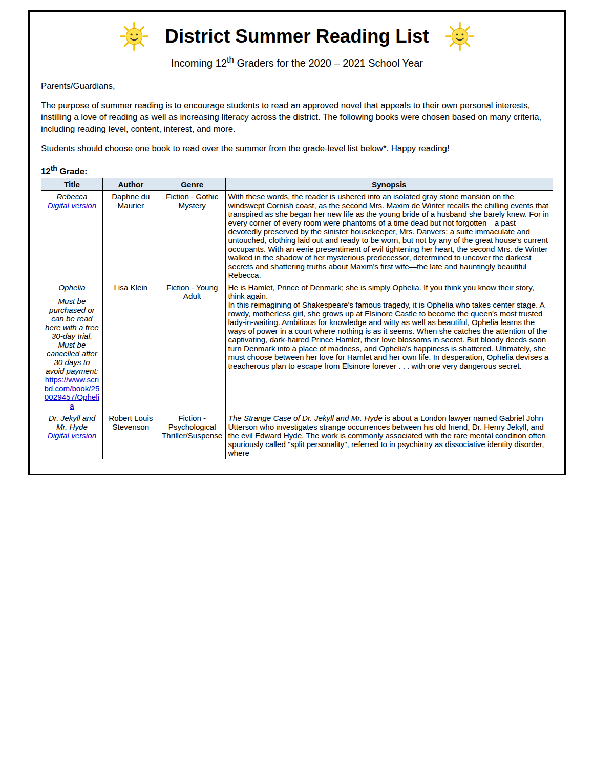District Summer Reading List
Incoming 12th Graders for the 2020 – 2021 School Year
Parents/Guardians,
The purpose of summer reading is to encourage students to read an approved novel that appeals to their own personal interests, instilling a love of reading as well as increasing literacy across the district. The following books were chosen based on many criteria, including reading level, content, interest, and more.
Students should choose one book to read over the summer from the grade-level list below*. Happy reading!
12th Grade:
| Title | Author | Genre | Synopsis |
| --- | --- | --- | --- |
| Rebecca Digital version | Daphne du Maurier | Fiction - Gothic Mystery | With these words, the reader is ushered into an isolated gray stone mansion on the windswept Cornish coast, as the second Mrs. Maxim de Winter recalls the chilling events that transpired as she began her new life as the young bride of a husband she barely knew. For in every corner of every room were phantoms of a time dead but not forgotten—a past devotedly preserved by the sinister housekeeper, Mrs. Danvers: a suite immaculate and untouched, clothing laid out and ready to be worn, but not by any of the great house's current occupants. With an eerie presentiment of evil tightening her heart, the second Mrs. de Winter walked in the shadow of her mysterious predecessor, determined to uncover the darkest secrets and shattering truths about Maxim's first wife—the late and hauntingly beautiful Rebecca. |
| Ophelia Must be purchased or can be read here with a free 30-day trial. Must be cancelled after 30 days to avoid payment: https://www.scribd.com/book/250029457/Ophelia | Lisa Klein | Fiction - Young Adult | He is Hamlet, Prince of Denmark; she is simply Ophelia. If you think you know their story, think again. In this reimagining of Shakespeare's famous tragedy, it is Ophelia who takes center stage. A rowdy, motherless girl, she grows up at Elsinore Castle to become the queen's most trusted lady-in-waiting. Ambitious for knowledge and witty as well as beautiful, Ophelia learns the ways of power in a court where nothing is as it seems. When she catches the attention of the captivating, dark-haired Prince Hamlet, their love blossoms in secret. But bloody deeds soon turn Denmark into a place of madness, and Ophelia's happiness is shattered. Ultimately, she must choose between her love for Hamlet and her own life. In desperation, Ophelia devises a treacherous plan to escape from Elsinore forever . . . with one very dangerous secret. |
| Dr. Jekyll and Mr. Hyde Digital version | Robert Louis Stevenson | Fiction - Psychological Thriller/Suspense | The Strange Case of Dr. Jekyll and Mr. Hyde is about a London lawyer named Gabriel John Utterson who investigates strange occurrences between his old friend, Dr. Henry Jekyll, and the evil Edward Hyde. The work is commonly associated with the rare mental condition often spuriously called "split personality", referred to in psychiatry as dissociative identity disorder, where |